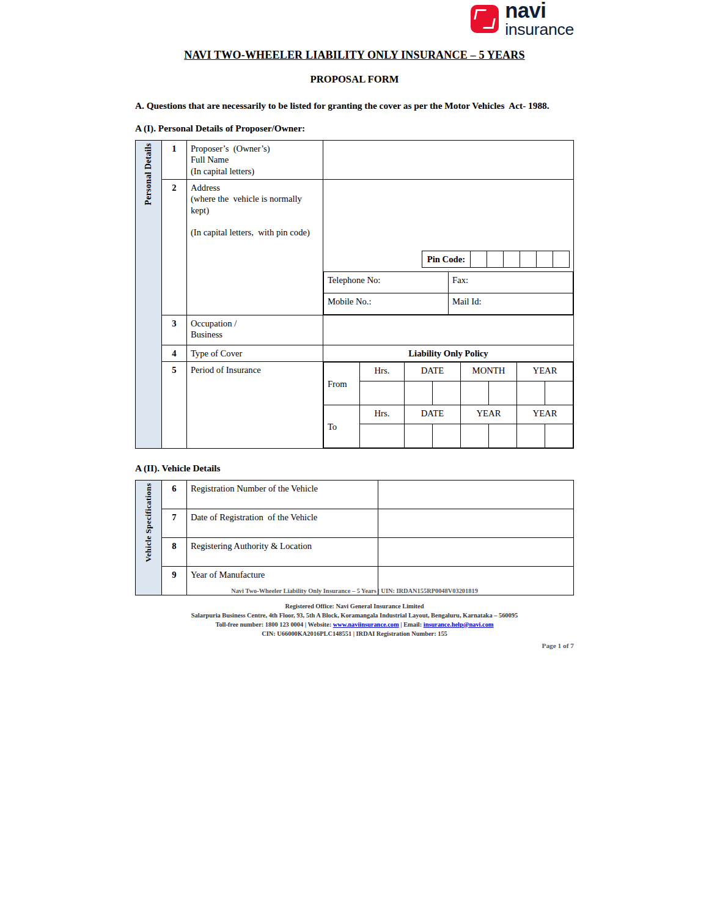navi
insurance
NAVI TWO-WHEELER LIABILITY ONLY INSURANCE – 5 YEARS
PROPOSAL FORM
A. Questions that are necessarily to be listed for granting the cover as per the Motor Vehicles Act- 1988.
A (I). Personal Details of Proposer/Owner:
| Personal Details | 1 | Proposer’s (Owner’s) Full Name (In capital letters) | |
| 2 | Address (where the vehicle is normally kept) (In capital letters, with pin code) | Pin Code: / Telephone No: / Fax: / / Mobile No.: / Mail Id: / |
| 3 | Occupation / Business | |
| 4 | Type of Cover | Liability Only Policy |
| 5 | Period of Insurance | / From / Hrs. / DATE / MONTH / YEAR / / To / Hrs. / DATE / YEAR / YEAR / |
A (II). Vehicle Details
| Vehicle Specifications | 6 | Registration Number of the Vehicle | |
| 7 | Date of Registration of the Vehicle | |
| 8 | Registering Authority & Location | |
| 9 | Year of Manufacture | |
Navi Two-Wheeler Liability Only Insurance – 5 Years | UIN: IRDAN155RP0048V03201819
Registered Office: Navi General Insurance Limited
Salarpuria Business Centre, 4th Floor, 93, 5th A Block, Koramangala Industrial Layout, Bengaluru, Karnataka – 560095
Toll-free number: 1800 123 0004 | Website: www.naviinsurance.com | Email: insurance.help@navi.com
CIN: U66000KA2016PLC148551 | IRDAI Registration Number: 155
Page 1 of 7